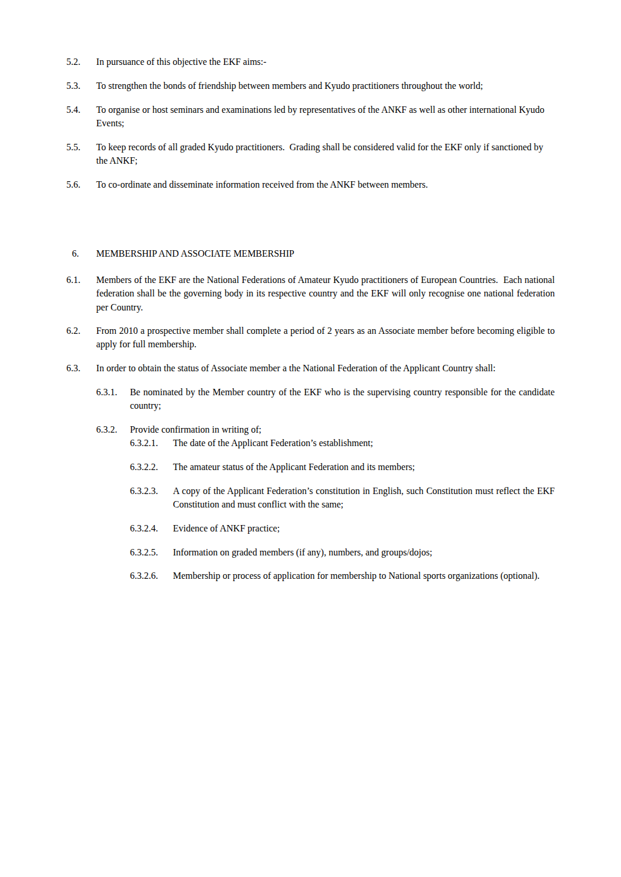5.2. In pursuance of this objective the EKF aims:-
5.3. To strengthen the bonds of friendship between members and Kyudo practitioners throughout the world;
5.4. To organise or host seminars and examinations led by representatives of the ANKF as well as other international Kyudo Events;
5.5. To keep records of all graded Kyudo practitioners. Grading shall be considered valid for the EKF only if sanctioned by the ANKF;
5.6. To co-ordinate and disseminate information received from the ANKF between members.
6. Membership and Associate Membership
6.1. Members of the EKF are the National Federations of Amateur Kyudo practitioners of European Countries. Each national federation shall be the governing body in its respective country and the EKF will only recognise one national federation per Country.
6.2. From 2010 a prospective member shall complete a period of 2 years as an Associate member before becoming eligible to apply for full membership.
6.3. In order to obtain the status of Associate member a the National Federation of the Applicant Country shall:
6.3.1. Be nominated by the Member country of the EKF who is the supervising country responsible for the candidate country;
6.3.2. Provide confirmation in writing of;
6.3.2.1. The date of the Applicant Federation’s establishment;
6.3.2.2. The amateur status of the Applicant Federation and its members;
6.3.2.3. A copy of the Applicant Federation’s constitution in English, such Constitution must reflect the EKF Constitution and must conflict with the same;
6.3.2.4. Evidence of ANKF practice;
6.3.2.5. Information on graded members (if any), numbers, and groups/dojos;
6.3.2.6. Membership or process of application for membership to National sports organizations (optional).